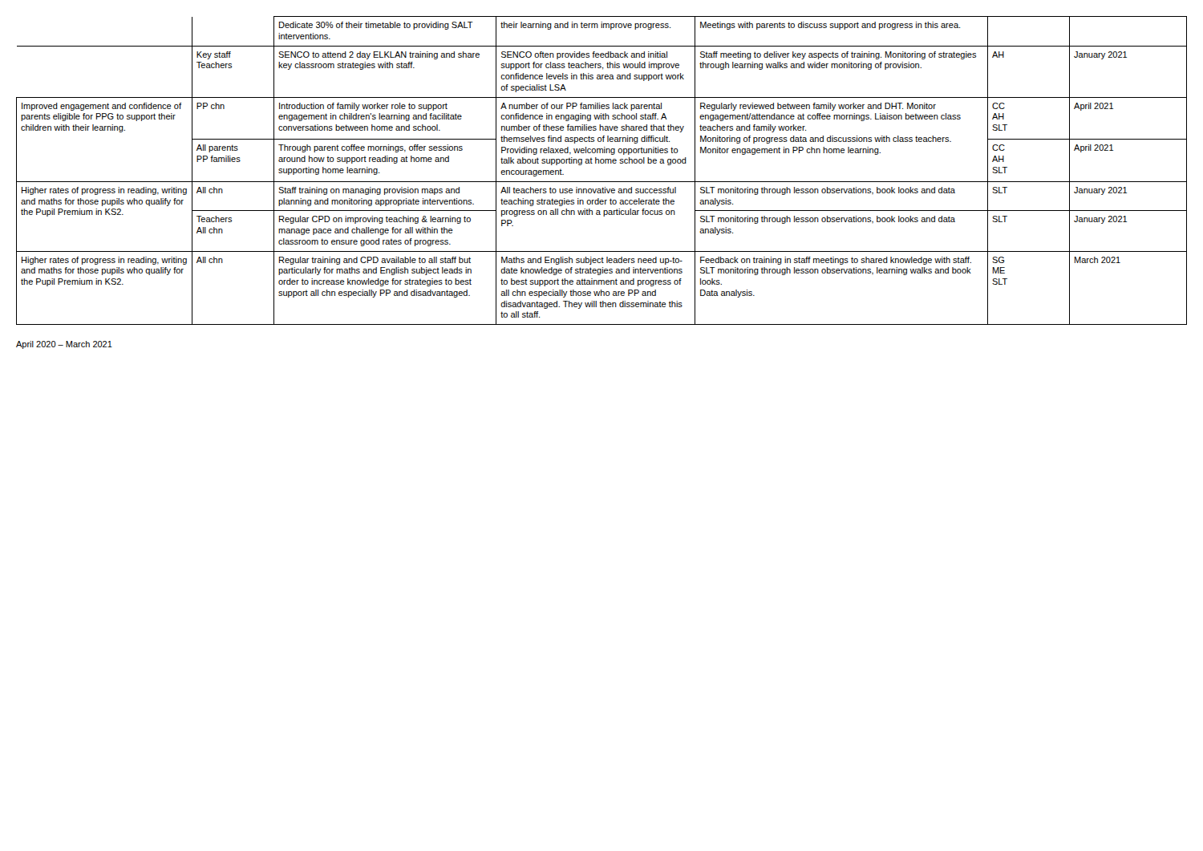| | | Dedicate 30% of their timetable to providing SALT interventions. | their learning and in term improve progress. | Meetings with parents to discuss support and progress in this area. | | |
| | Key staff Teachers | SENCO to attend 2 day ELKLAN training and share key classroom strategies with staff. | SENCO often provides feedback and initial support for class teachers, this would improve confidence levels in this area and support work of specialist LSA | Staff meeting to deliver key aspects of training. Monitoring of strategies through learning walks and wider monitoring of provision. | AH | January 2021 |
| Improved engagement and confidence of parents eligible for PPG to support their children with their learning. | PP chn | Introduction of family worker role to support engagement in children's learning and facilitate conversations between home and school. | A number of our PP families lack parental confidence in engaging with school staff. A number of these families have shared that they themselves find aspects of learning difficult. Providing relaxed, welcoming opportunities to talk about supporting at home school be a good encouragement. | Regularly reviewed between family worker and DHT. Monitor engagement/attendance at coffee mornings. Liaison between class teachers and family worker. Monitoring of progress data and discussions with class teachers. Monitor engagement in PP chn home learning. | CC AH SLT | April 2021 |
| All parents PP families | Through parent coffee mornings, offer sessions around how to support reading at home and supporting home learning. | CC AH SLT | April 2021 |
| Higher rates of progress in reading, writing and maths for those pupils who qualify for the Pupil Premium in KS2. | All chn | Staff training on managing provision maps and planning and monitoring appropriate interventions. | All teachers to use innovative and successful teaching strategies in order to accelerate the progress on all chn with a particular focus on PP. | SLT monitoring through lesson observations, book looks and data analysis. | SLT | January 2021 |
| Teachers All chn | Regular CPD on improving teaching & learning to manage pace and challenge for all within the classroom to ensure good rates of progress. | SLT monitoring through lesson observations, book looks and data analysis. | SLT | January 2021 |
| Higher rates of progress in reading, writing and maths for those pupils who qualify for the Pupil Premium in KS2. | All chn | Regular training and CPD available to all staff but particularly for maths and English subject leads in order to increase knowledge for strategies to best support all chn especially PP and disadvantaged. | Maths and English subject leaders need up-to-date knowledge of strategies and interventions to best support the attainment and progress of all chn especially those who are PP and disadvantaged. They will then disseminate this to all staff. | Feedback on training in staff meetings to shared knowledge with staff. SLT monitoring through lesson observations, learning walks and book looks. Data analysis. | SG ME SLT | March 2021 |
April 2020 – March 2021